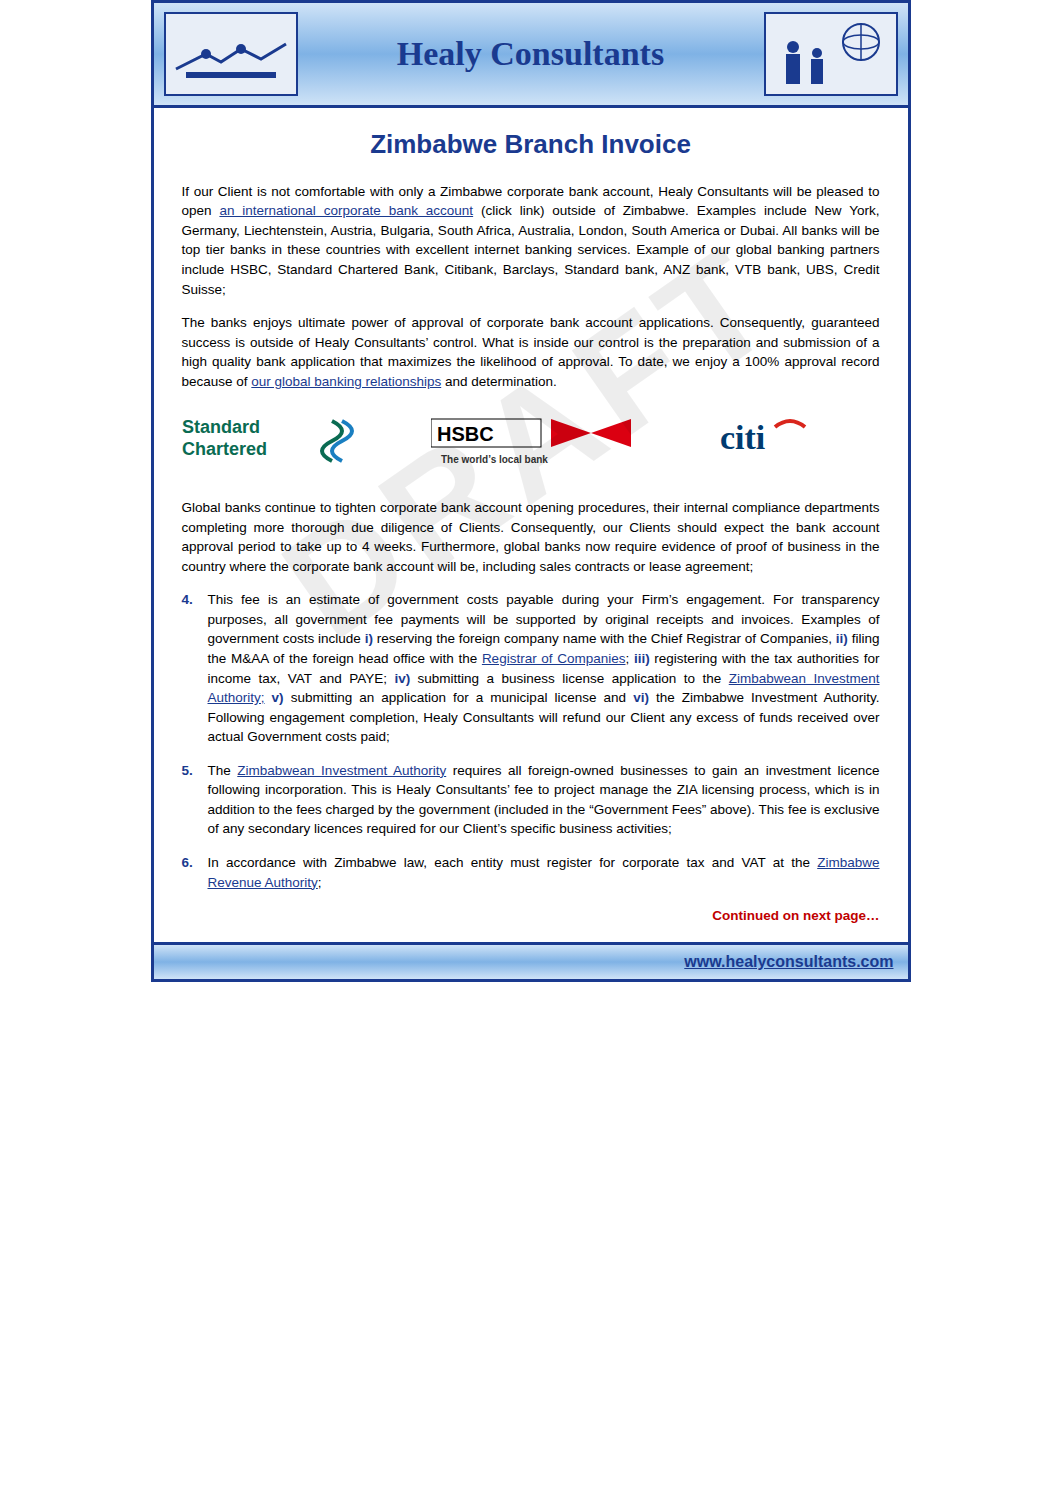DRAFT
Healy Consultants
Zimbabwe Branch Invoice
If our Client is not comfortable with only a Zimbabwe corporate bank account, Healy Consultants will be pleased to open an international corporate bank account (click link) outside of Zimbabwe. Examples include New York, Germany, Liechtenstein, Austria, Bulgaria, South Africa, Australia, London, South America or Dubai. All banks will be top tier banks in these countries with excellent internet banking services. Example of our global banking partners include HSBC, Standard Chartered Bank, Citibank, Barclays, Standard bank, ANZ bank, VTB bank, UBS, Credit Suisse;
The banks enjoys ultimate power of approval of corporate bank account applications. Consequently, guaranteed success is outside of Healy Consultants’ control. What is inside our control is the preparation and submission of a high quality bank application that maximizes the likelihood of approval. To date, we enjoy a 100% approval record because of our global banking relationships and determination.
Standard Chartered
HSBC The world’s local bank
citi
Global banks continue to tighten corporate bank account opening procedures, their internal compliance departments completing more thorough due diligence of Clients. Consequently, our Clients should expect the bank account approval period to take up to 4 weeks. Furthermore, global banks now require evidence of proof of business in the country where the corporate bank account will be, including sales contracts or lease agreement;
4. This fee is an estimate of government costs payable during your Firm’s engagement. For transparency purposes, all government fee payments will be supported by original receipts and invoices. Examples of government costs include i) reserving the foreign company name with the Chief Registrar of Companies, ii) filing the M&AA of the foreign head office with the Registrar of Companies; iii) registering with the tax authorities for income tax, VAT and PAYE; iv) submitting a business license application to the Zimbabwean Investment Authority; v) submitting an application for a municipal license and vi) the Zimbabwe Investment Authority. Following engagement completion, Healy Consultants will refund our Client any excess of funds received over actual Government costs paid;
5. The Zimbabwean Investment Authority requires all foreign-owned businesses to gain an investment licence following incorporation. This is Healy Consultants’ fee to project manage the ZIA licensing process, which is in addition to the fees charged by the government (included in the “Government Fees” above). This fee is exclusive of any secondary licences required for our Client’s specific business activities;
6. In accordance with Zimbabwe law, each entity must register for corporate tax and VAT at the Zimbabwe Revenue Authority;
Continued on next page…
www.healyconsultants.com